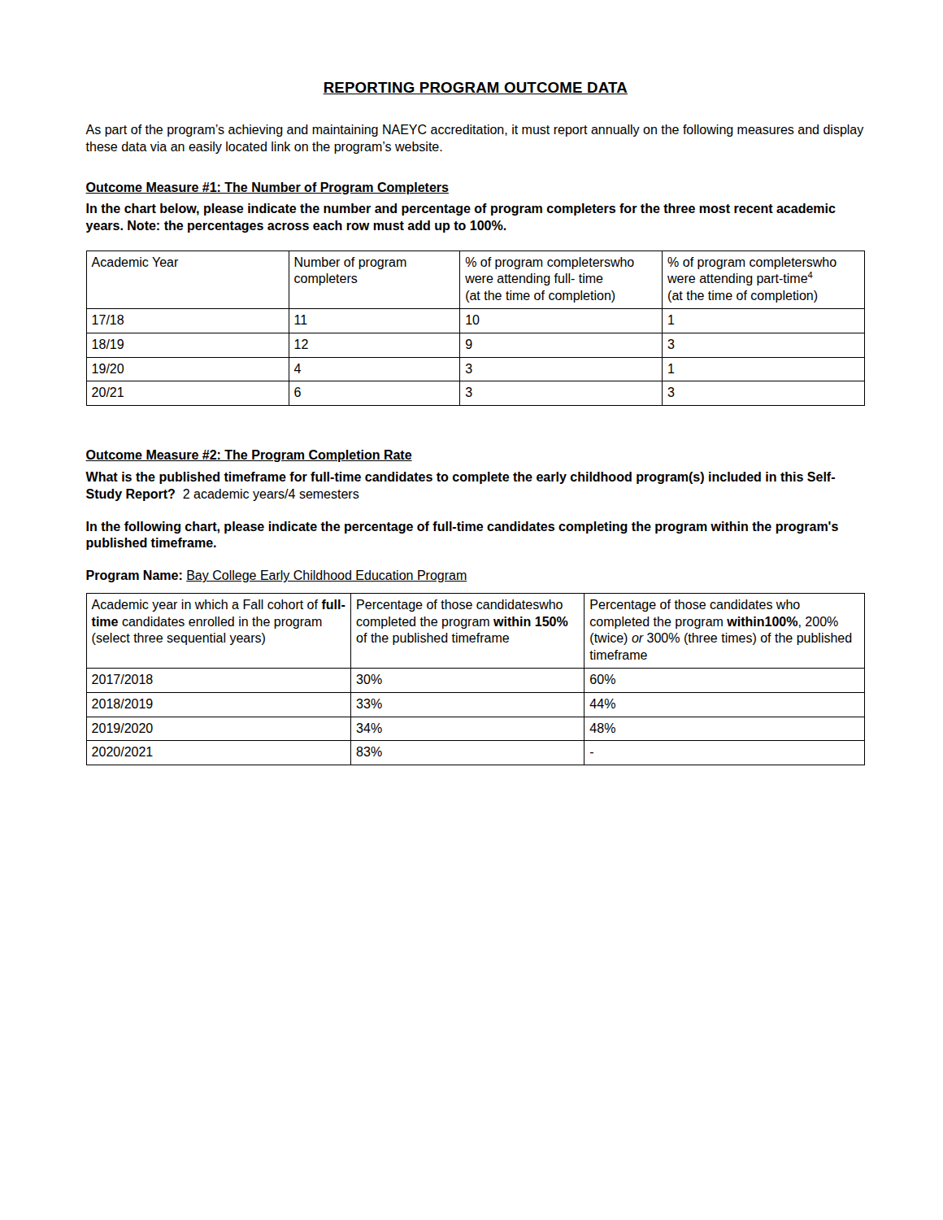REPORTING PROGRAM OUTCOME DATA
As part of the program’s achieving and maintaining NAEYC accreditation, it must report annually on the following measures and display these data via an easily located link on the program’s website.
Outcome Measure #1: The Number of Program Completers
In the chart below, please indicate the number and percentage of program completers for the three most recent academic years. Note: the percentages across each row must add up to 100%.
| Academic Year | Number of program completers | % of program completerswho were attending full- time (at the time of completion) | % of program completerswho were attending part-time 4 (at the time of completion) |
| --- | --- | --- | --- |
| 17/18 | 11 | 10 | 1 |
| 18/19 | 12 | 9 | 3 |
| 19/20 | 4 | 3 | 1 |
| 20/21 | 6 | 3 | 3 |
Outcome Measure #2: The Program Completion Rate
What is the published timeframe for full-time candidates to complete the early childhood program(s) included in this Self-Study Report? 2 academic years/4 semesters
In the following chart, please indicate the percentage of full-time candidates completing the program within the program's published timeframe.
Program Name: Bay College Early Childhood Education Program
| Academic year in which a Fall cohort of full-time candidates enrolled in the program (select three sequential years) | Percentage of those candidateswho completed the program within 150% of the published timeframe | Percentage of those candidates who completed the program within100% , 200% (twice) or 300% (three times) of the published timeframe |
| --- | --- | --- |
| 2017/2018 | 30% | 60% |
| 2018/2019 | 33% | 44% |
| 2019/2020 | 34% | 48% |
| 2020/2021 | 83% | - |